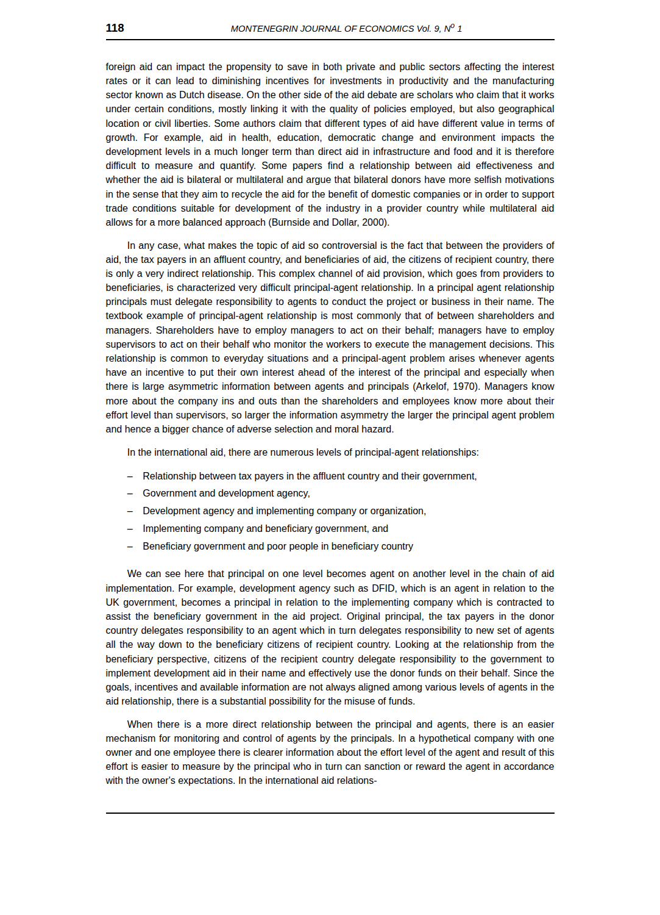118 MONTENEGRIN JOURNAL OF ECONOMICS Vol. 9, No 1
foreign aid can impact the propensity to save in both private and public sectors affecting the interest rates or it can lead to diminishing incentives for investments in productivity and the manufacturing sector known as Dutch disease. On the other side of the aid debate are scholars who claim that it works under certain conditions, mostly linking it with the quality of policies employed, but also geographical location or civil liberties. Some authors claim that different types of aid have different value in terms of growth. For example, aid in health, education, democratic change and environment impacts the development levels in a much longer term than direct aid in infrastructure and food and it is therefore difficult to measure and quantify. Some papers find a relationship between aid effectiveness and whether the aid is bilateral or multilateral and argue that bilateral donors have more selfish motivations in the sense that they aim to recycle the aid for the benefit of domestic companies or in order to support trade conditions suitable for development of the industry in a provider country while multilateral aid allows for a more balanced approach (Burnside and Dollar, 2000).
In any case, what makes the topic of aid so controversial is the fact that between the providers of aid, the tax payers in an affluent country, and beneficiaries of aid, the citizens of recipient country, there is only a very indirect relationship. This complex channel of aid provision, which goes from providers to beneficiaries, is characterized very difficult principal-agent relationship. In a principal agent relationship principals must delegate responsibility to agents to conduct the project or business in their name. The textbook example of principal-agent relationship is most commonly that of between shareholders and managers. Shareholders have to employ managers to act on their behalf; managers have to employ supervisors to act on their behalf who monitor the workers to execute the management decisions. This relationship is common to everyday situations and a principal-agent problem arises whenever agents have an incentive to put their own interest ahead of the interest of the principal and especially when there is large asymmetric information between agents and principals (Arkelof, 1970). Managers know more about the company ins and outs than the shareholders and employees know more about their effort level than supervisors, so larger the information asymmetry the larger the principal agent problem and hence a bigger chance of adverse selection and moral hazard.
In the international aid, there are numerous levels of principal-agent relationships:
Relationship between tax payers in the affluent country and their government,
Government and development agency,
Development agency and implementing company or organization,
Implementing company and beneficiary government, and
Beneficiary government and poor people in beneficiary country
We can see here that principal on one level becomes agent on another level in the chain of aid implementation. For example, development agency such as DFID, which is an agent in relation to the UK government, becomes a principal in relation to the implementing company which is contracted to assist the beneficiary government in the aid project. Original principal, the tax payers in the donor country delegates responsibility to an agent which in turn delegates responsibility to new set of agents all the way down to the beneficiary citizens of recipient country. Looking at the relationship from the beneficiary perspective, citizens of the recipient country delegate responsibility to the government to implement development aid in their name and effectively use the donor funds on their behalf. Since the goals, incentives and available information are not always aligned among various levels of agents in the aid relationship, there is a substantial possibility for the misuse of funds.
When there is a more direct relationship between the principal and agents, there is an easier mechanism for monitoring and control of agents by the principals. In a hypothetical company with one owner and one employee there is clearer information about the effort level of the agent and result of this effort is easier to measure by the principal who in turn can sanction or reward the agent in accordance with the owner's expectations. In the international aid relations-